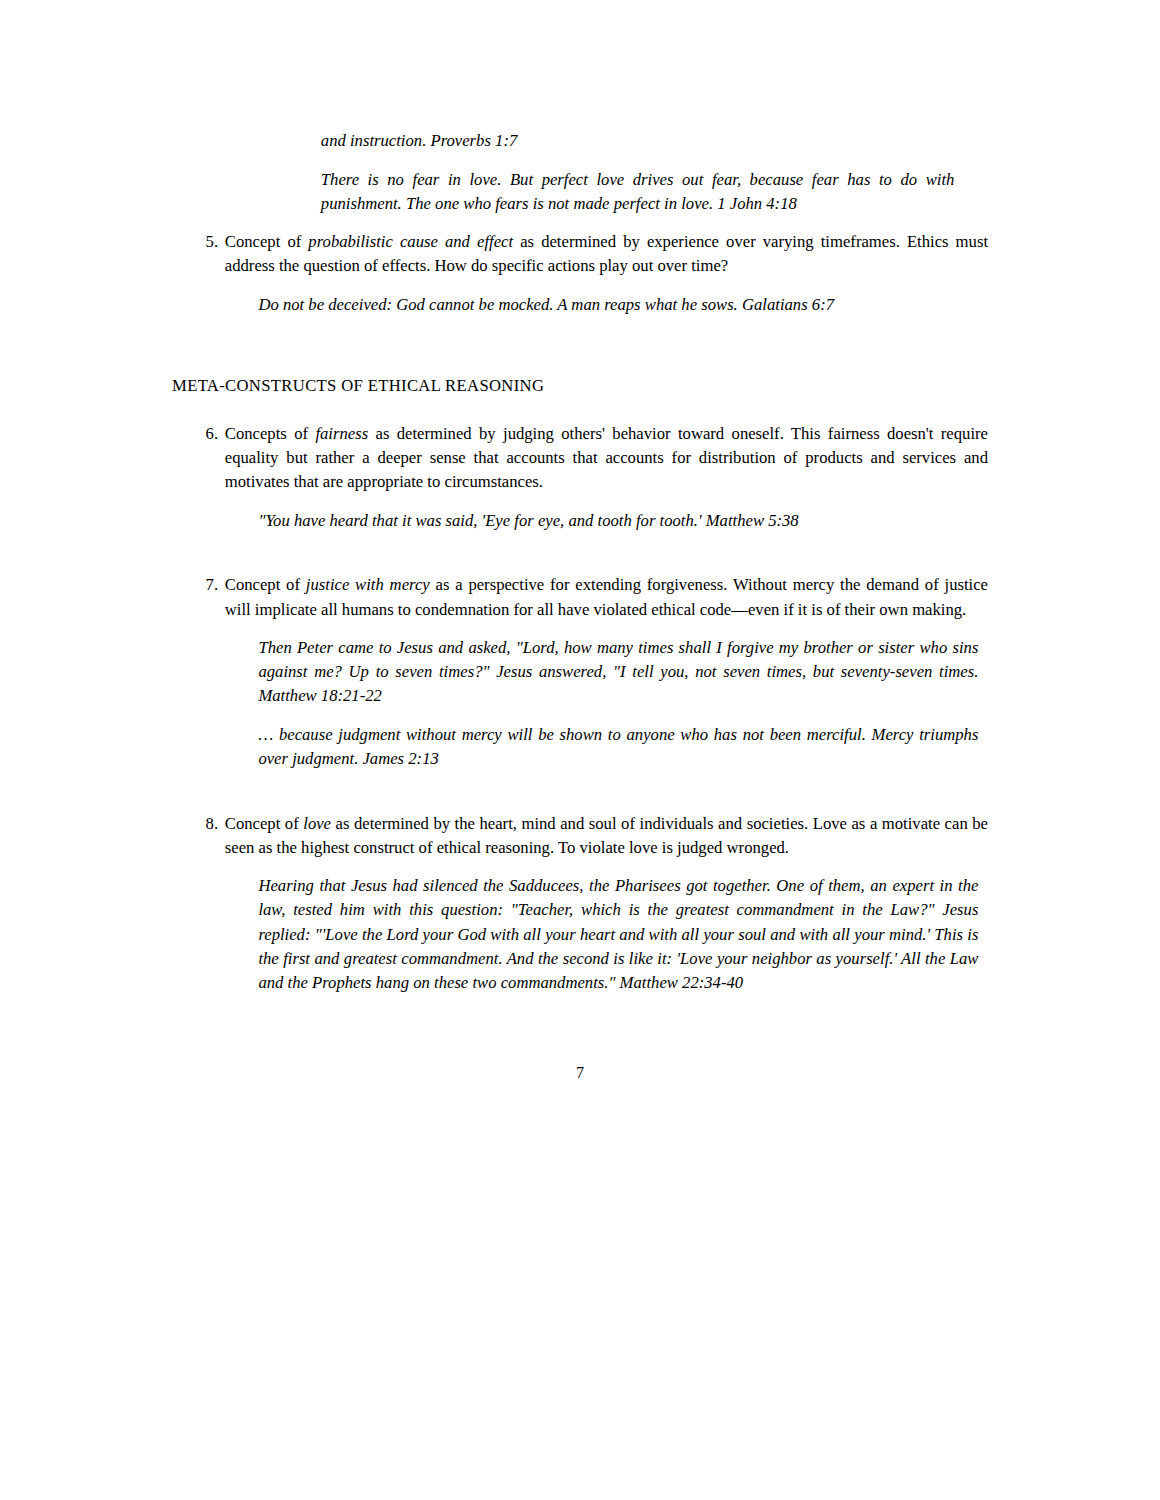and instruction. Proverbs 1:7
There is no fear in love. But perfect love drives out fear, because fear has to do with punishment. The one who fears is not made perfect in love. 1 John 4:18
5.
Concept of probabilistic cause and effect as determined by experience over varying timeframes. Ethics must address the question of effects. How do specific actions play out over time?
Do not be deceived: God cannot be mocked. A man reaps what he sows. Galatians 6:7
META-CONSTRUCTS OF ETHICAL REASONING
6.
Concepts of fairness as determined by judging others' behavior toward oneself. This fairness doesn't require equality but rather a deeper sense that accounts that accounts for distribution of products and services and motivates that are appropriate to circumstances.
"You have heard that it was said, 'Eye for eye, and tooth for tooth.' Matthew 5:38
7.
Concept of justice with mercy as a perspective for extending forgiveness. Without mercy the demand of justice will implicate all humans to condemnation for all have violated ethical code—even if it is of their own making.
Then Peter came to Jesus and asked, "Lord, how many times shall I forgive my brother or sister who sins against me? Up to seven times?" Jesus answered, "I tell you, not seven times, but seventy-seven times. Matthew 18:21-22
… because judgment without mercy will be shown to anyone who has not been merciful. Mercy triumphs over judgment. James 2:13
8.
Concept of love as determined by the heart, mind and soul of individuals and societies. Love as a motivate can be seen as the highest construct of ethical reasoning. To violate love is judged wronged.
Hearing that Jesus had silenced the Sadducees, the Pharisees got together. One of them, an expert in the law, tested him with this question: "Teacher, which is the greatest commandment in the Law?" Jesus replied: "'Love the Lord your God with all your heart and with all your soul and with all your mind.' This is the first and greatest commandment. And the second is like it: 'Love your neighbor as yourself.' All the Law and the Prophets hang on these two commandments." Matthew 22:34-40
7